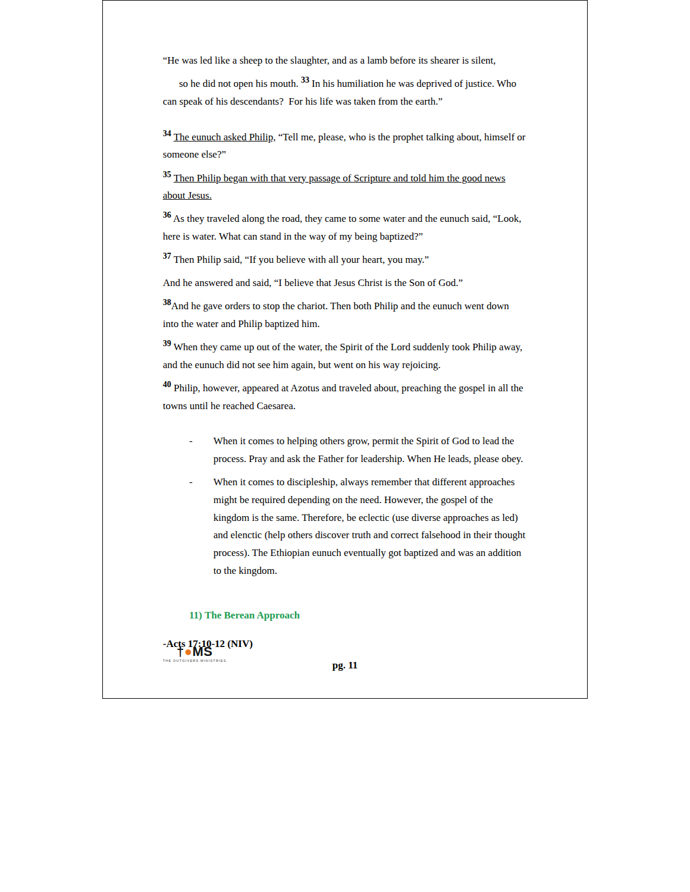“He was led like a sheep to the slaughter, and as a lamb before its shearer is silent,
so he did not open his mouth. 33 In his humiliation he was deprived of justice. Who can speak of his descendants? For his life was taken from the earth.”
34 The eunuch asked Philip, “Tell me, please, who is the prophet talking about, himself or someone else?”
35 Then Philip began with that very passage of Scripture and told him the good news about Jesus.
36 As they traveled along the road, they came to some water and the eunuch said, “Look, here is water. What can stand in the way of my being baptized?”
37 Then Philip said, “If you believe with all your heart, you may.”
And he answered and said, “I believe that Jesus Christ is the Son of God.”
38 And he gave orders to stop the chariot. Then both Philip and the eunuch went down into the water and Philip baptized him.
39 When they came up out of the water, the Spirit of the Lord suddenly took Philip away, and the eunuch did not see him again, but went on his way rejoicing.
40 Philip, however, appeared at Azotus and traveled about, preaching the gospel in all the towns until he reached Caesarea.
When it comes to helping others grow, permit the Spirit of God to lead the process. Pray and ask the Father for leadership. When He leads, please obey.
When it comes to discipleship, always remember that different approaches might be required depending on the need. However, the gospel of the kingdom is the same. Therefore, be eclectic (use diverse approaches as led) and elenctic (help others discover truth and correct falsehood in their thought process). The Ethiopian eunuch eventually got baptized and was an addition to the kingdom.
11) The Berean Approach
-Acts 17:10-12 (NIV)
†●MS
THE OUTGIVERS MINISTRIES
pg. 11